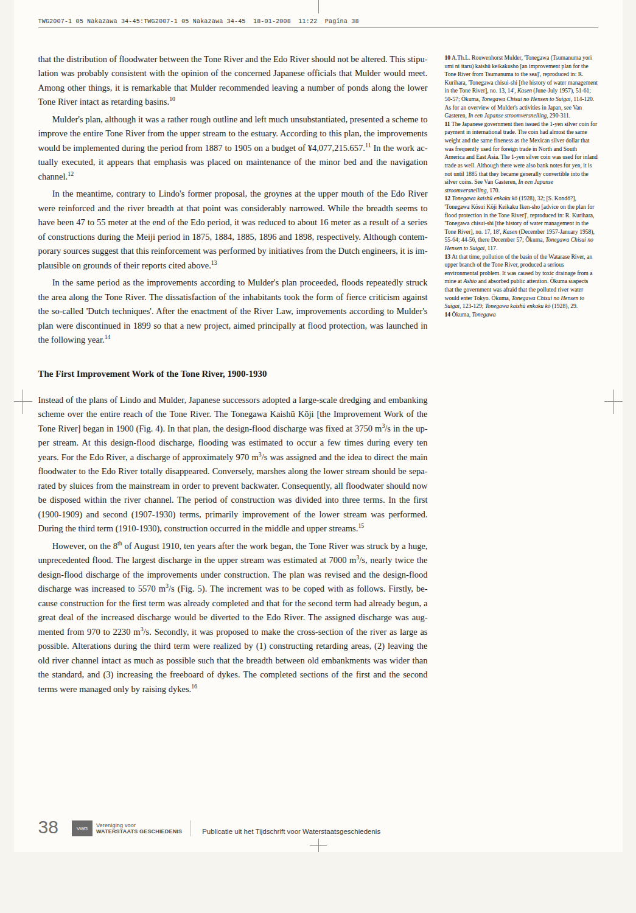TWG2007-1 05 Nakazawa 34-45:TWG2007-1 05 Nakazawa 34-45 18-01-2008 11:22 Pagina 38
that the distribution of floodwater between the Tone River and the Edo River should not be altered. This stipulation was probably consistent with the opinion of the concerned Japanese officials that Mulder would meet. Among other things, it is remarkable that Mulder recommended leaving a number of ponds along the lower Tone River intact as retarding basins.10
Mulder's plan, although it was a rather rough outline and left much unsubstantiated, presented a scheme to improve the entire Tone River from the upper stream to the estuary. According to this plan, the improvements would be implemented during the period from 1887 to 1905 on a budget of ¥4,077,215.657.11 In the work actually executed, it appears that emphasis was placed on maintenance of the minor bed and the navigation channel.12
In the meantime, contrary to Lindo's former proposal, the groynes at the upper mouth of the Edo River were reinforced and the river breadth at that point was considerably narrowed. While the breadth seems to have been 47 to 55 meter at the end of the Edo period, it was reduced to about 16 meter as a result of a series of constructions during the Meiji period in 1875, 1884, 1885, 1896 and 1898, respectively. Although contemporary sources suggest that this reinforcement was performed by initiatives from the Dutch engineers, it is implausible on grounds of their reports cited above.13
In the same period as the improvements according to Mulder's plan proceeded, floods repeatedly struck the area along the Tone River. The dissatisfaction of the inhabitants took the form of fierce criticism against the so-called 'Dutch techniques'. After the enactment of the River Law, improvements according to Mulder's plan were discontinued in 1899 so that a new project, aimed principally at flood protection, was launched in the following year.14
The First Improvement Work of the Tone River, 1900-1930
Instead of the plans of Lindo and Mulder, Japanese successors adopted a large-scale dredging and embanking scheme over the entire reach of the Tone River. The Tonegawa Kaishū Kōji [the Improvement Work of the Tone River] began in 1900 (Fig. 4). In that plan, the design-flood discharge was fixed at 3750 m3/s in the upper stream. At this design-flood discharge, flooding was estimated to occur a few times during every ten years. For the Edo River, a discharge of approximately 970 m3/s was assigned and the idea to direct the main floodwater to the Edo River totally disappeared. Conversely, marshes along the lower stream should be separated by sluices from the mainstream in order to prevent backwater. Consequently, all floodwater should now be disposed within the river channel. The period of construction was divided into three terms. In the first (1900-1909) and second (1907-1930) terms, primarily improvement of the lower stream was performed. During the third term (1910-1930), construction occurred in the middle and upper streams.15
However, on the 8th of August 1910, ten years after the work began, the Tone River was struck by a huge, unprecedented flood. The largest discharge in the upper stream was estimated at 7000 m3/s, nearly twice the design-flood discharge of the improvements under construction. The plan was revised and the design-flood discharge was increased to 5570 m3/s (Fig. 5). The increment was to be coped with as follows. Firstly, because construction for the first term was already completed and that for the second term had already begun, a great deal of the increased discharge would be diverted to the Edo River. The assigned discharge was augmented from 970 to 2230 m3/s. Secondly, it was proposed to make the cross-section of the river as large as possible. Alterations during the third term were realized by (1) constructing retarding areas, (2) leaving the old river channel intact as much as possible such that the breadth between old embankments was wider than the standard, and (3) increasing the freeboard of dykes. The completed sections of the first and the second terms were managed only by raising dykes.16
10 A.Th.L. Rouwenhorst Mulder, 'Tonegawa (Tsumanuma yori umi ni itaru) kaishū keikakusho [an improvement plan for the Tone River from Tsumanuma to the sea]', reproduced in: R. Kurihara, 'Tonegawa chisui-shi [the history of water management in the Tone River], no. 13, 14', Kasen (June-July 1957), 51-61; 50-57; Ōkuma, Tonegawa Chisui no Hensen to Suigai, 114-120. As for an overview of Mulder's activities in Japan, see Van Gasteren, In een Japanse stroomversnelling, 290-311.
11 The Japanese government then issued the 1-yen silver coin for payment in international trade. The coin had almost the same weight and the same fineness as the Mexican silver dollar that was frequently used for foreign trade in North and South America and East Asia. The 1-yen silver coin was used for inland trade as well. Although there were also bank notes for yen, it is not until 1885 that they became generally convertible into the silver coins. See Van Gasteren, In een Japanse stroomversnelling, 170.
12 Tonegawa kaishū enkaku kō (1928), 32; [S. Kondō?], 'Tonegawa Kōsui Kōji Keikaku Iken-sho [advice on the plan for flood protection in the Tone River]', reproduced in: R. Kurihara, 'Tonegawa chisui-shi [the history of water management in the Tone River], no. 17, 18', Kasen (December 1957-January 1958), 55-64; 44-56, there December 57; Ōkuma, Tonegawa Chisui no Hensen to Suigai, 117.
13 At that time, pollution of the basin of the Watarase River, an upper branch of the Tone River, produced a serious environmental problem. It was caused by toxic drainage from a mine at Ashio and absorbed public attention. Ōkuma suspects that the government was afraid that the polluted river water would enter Tokyo. Ōkuma, Tonegawa Chisui no Hensen to Suigai, 123-129; Tonegawa kaishū enkaku kō (1928), 29.
14 Ōkuma, Tonegawa
38
VWG
Vereniging voor WATERSTAATS GESCHIEDENIS
Publicatie uit het Tijdschrift voor Waterstaatsgeschiedenis